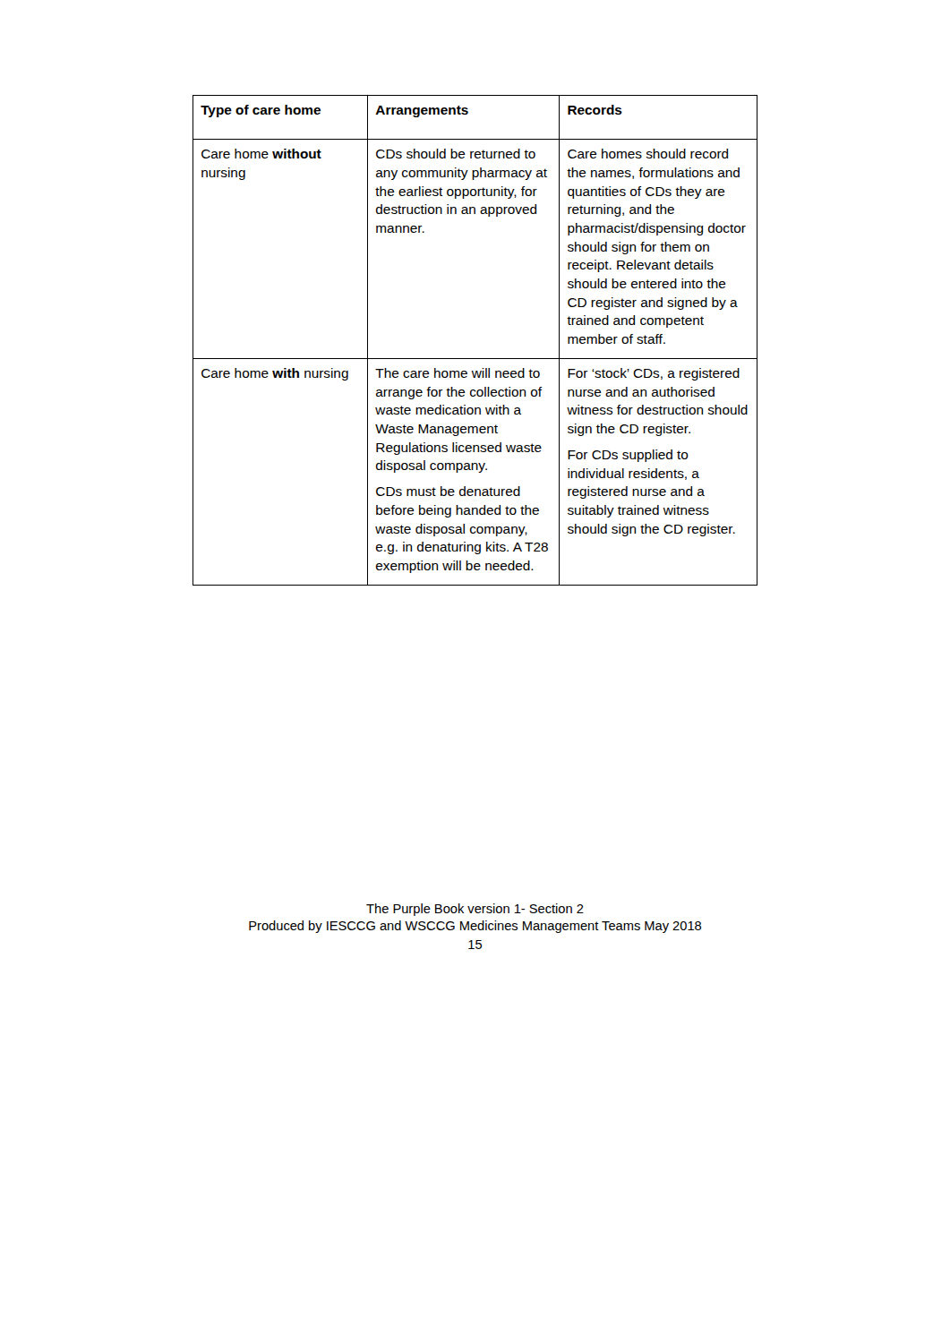| Type of care home | Arrangements | Records |
| --- | --- | --- |
| Care home without nursing | CDs should be returned to any community pharmacy at the earliest opportunity, for destruction in an approved manner. | Care homes should record the names, formulations and quantities of CDs they are returning, and the pharmacist/dispensing doctor should sign for them on receipt. Relevant details should be entered into the CD register and signed by a trained and competent member of staff. |
| Care home with nursing | The care home will need to arrange for the collection of waste medication with a Waste Management Regulations licensed waste disposal company. CDs must be denatured before being handed to the waste disposal company, e.g. in denaturing kits. A T28 exemption will be needed. | For ‘stock’ CDs, a registered nurse and an authorised witness for destruction should sign the CD register. For CDs supplied to individual residents, a registered nurse and a suitably trained witness should sign the CD register. |
The Purple Book version 1- Section 2
Produced by IESCCG and WSCCG Medicines Management Teams May 2018
15